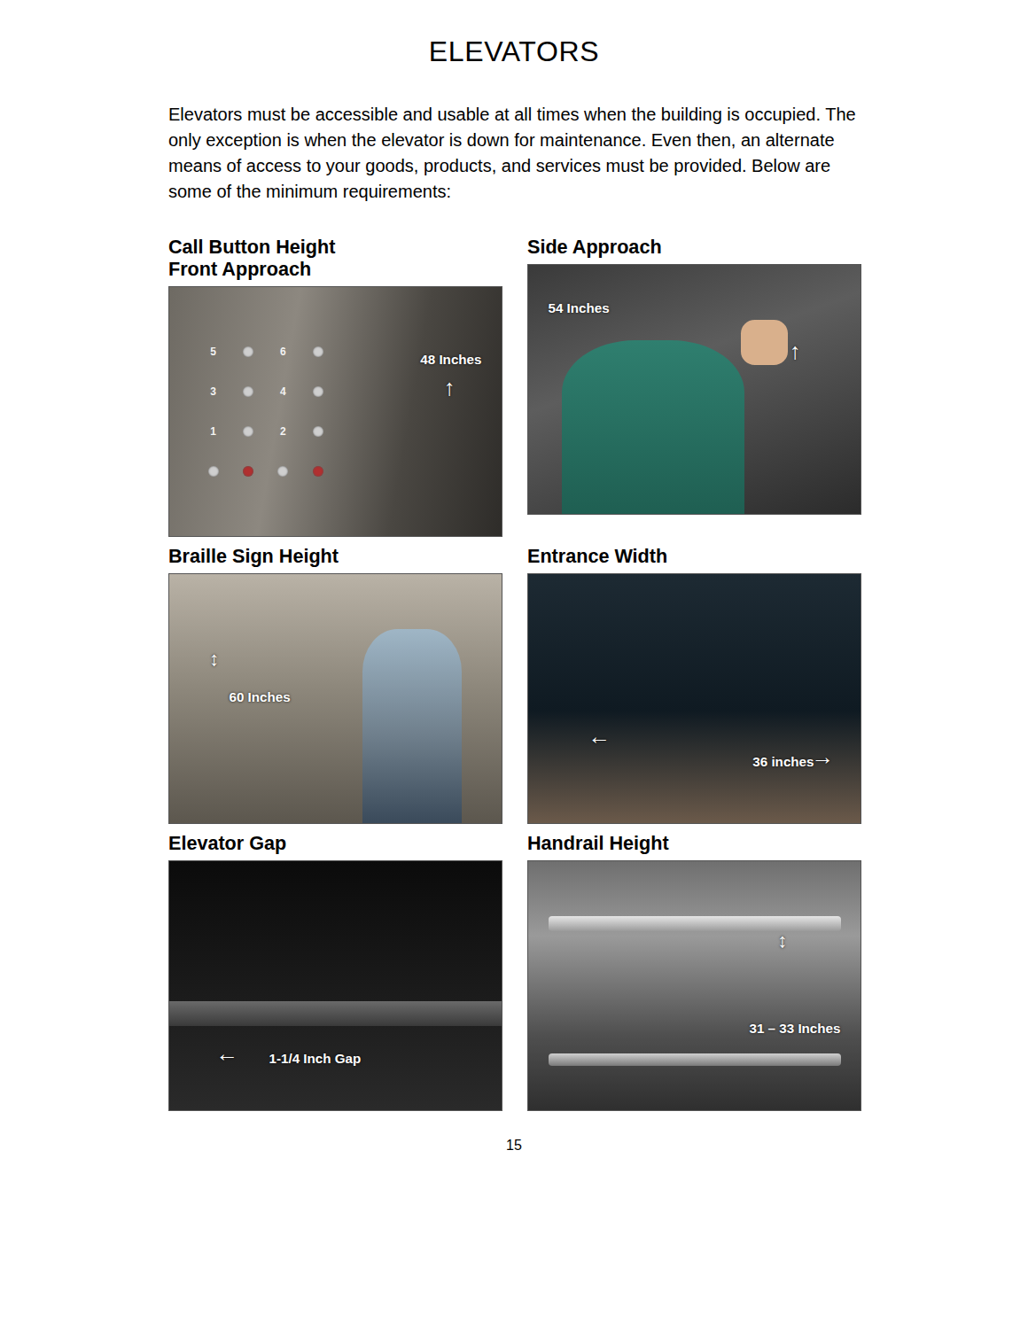ELEVATORS
Elevators must be accessible and usable at all times when the building is occupied. The only exception is when the elevator is down for maintenance. Even then, an alternate means of access to your goods, products, and services must be provided. Below are some of the minimum requirements:
Call Button HeightFront Approach
5 6 3 4 1 2
48 Inches ↑
Side Approach
54 Inches ↑
Braille Sign Height
60 Inches ↕
Entrance Width
← 36 inches →
Elevator Gap
← 1-1/4 Inch Gap
Handrail Height
↕ 31 – 33 Inches
15